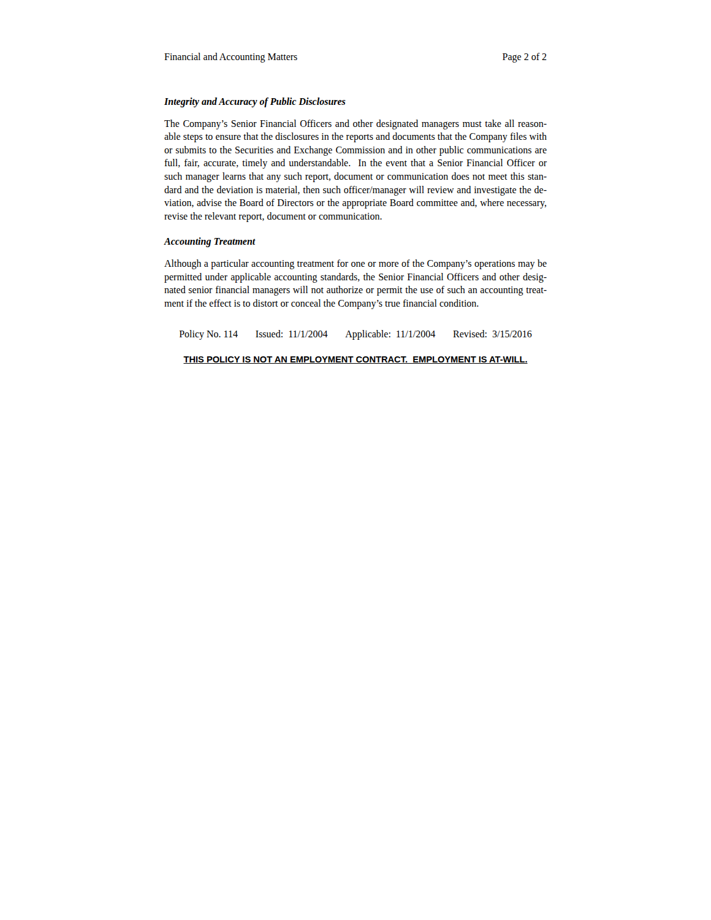Financial and Accounting Matters
Page 2 of 2
Integrity and Accuracy of Public Disclosures
The Company’s Senior Financial Officers and other designated managers must take all reasonable steps to ensure that the disclosures in the reports and documents that the Company files with or submits to the Securities and Exchange Commission and in other public communications are full, fair, accurate, timely and understandable. In the event that a Senior Financial Officer or such manager learns that any such report, document or communication does not meet this standard and the deviation is material, then such officer/manager will review and investigate the deviation, advise the Board of Directors or the appropriate Board committee and, where necessary, revise the relevant report, document or communication.
Accounting Treatment
Although a particular accounting treatment for one or more of the Company’s operations may be permitted under applicable accounting standards, the Senior Financial Officers and other designated senior financial managers will not authorize or permit the use of such an accounting treatment if the effect is to distort or conceal the Company’s true financial condition.
Policy No. 114 Issued: 11/1/2004 Applicable: 11/1/2004 Revised: 3/15/2016
THIS POLICY IS NOT AN EMPLOYMENT CONTRACT. EMPLOYMENT IS AT-WILL.